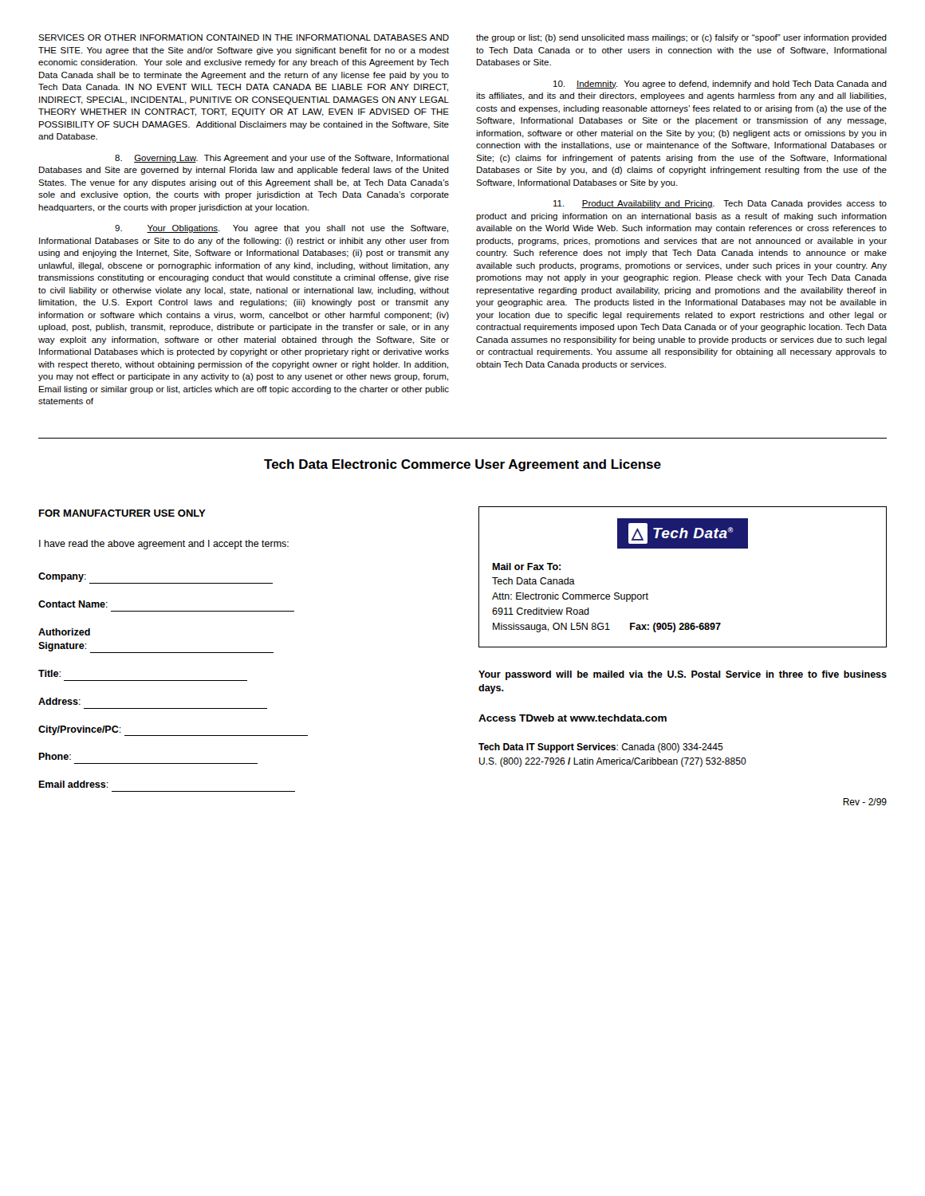SERVICES OR OTHER INFORMATION CONTAINED IN THE INFORMATIONAL DATABASES AND THE SITE. You agree that the Site and/or Software give you significant benefit for no or a modest economic consideration. Your sole and exclusive remedy for any breach of this Agreement by Tech Data Canada shall be to terminate the Agreement and the return of any license fee paid by you to Tech Data Canada. IN NO EVENT WILL TECH DATA CANADA BE LIABLE FOR ANY DIRECT, INDIRECT, SPECIAL, INCIDENTAL, PUNITIVE OR CONSEQUENTIAL DAMAGES ON ANY LEGAL THEORY WHETHER IN CONTRACT, TORT, EQUITY OR AT LAW, EVEN IF ADVISED OF THE POSSIBILITY OF SUCH DAMAGES. Additional Disclaimers may be contained in the Software, Site and Database.
8. Governing Law. This Agreement and your use of the Software, Informational Databases and Site are governed by internal Florida law and applicable federal laws of the United States. The venue for any disputes arising out of this Agreement shall be, at Tech Data Canada’s sole and exclusive option, the courts with proper jurisdiction at Tech Data Canada’s corporate headquarters, or the courts with proper jurisdiction at your location.
9. Your Obligations. You agree that you shall not use the Software, Informational Databases or Site to do any of the following: (i) restrict or inhibit any other user from using and enjoying the Internet, Site, Software or Informational Databases; (ii) post or transmit any unlawful, illegal, obscene or pornographic information of any kind, including, without limitation, any transmissions constituting or encouraging conduct that would constitute a criminal offense, give rise to civil liability or otherwise violate any local, state, national or international law, including, without limitation, the U.S. Export Control laws and regulations; (iii) knowingly post or transmit any information or software which contains a virus, worm, cancelbot or other harmful component; (iv) upload, post, publish, transmit, reproduce, distribute or participate in the transfer or sale, or in any way exploit any information, software or other material obtained through the Software, Site or Informational Databases which is protected by copyright or other proprietary right or derivative works with respect thereto, without obtaining permission of the copyright owner or right holder. In addition, you may not effect or participate in any activity to (a) post to any usenet or other news group, forum, Email listing or similar group or list, articles which are off topic according to the charter or other public statements of
the group or list; (b) send unsolicited mass mailings; or (c) falsify or “spoof” user information provided to Tech Data Canada or to other users in connection with the use of Software, Informational Databases or Site.
10. Indemnity. You agree to defend, indemnify and hold Tech Data Canada and its affiliates, and its and their directors, employees and agents harmless from any and all liabilities, costs and expenses, including reasonable attorneys’ fees related to or arising from (a) the use of the Software, Informational Databases or Site or the placement or transmission of any message, information, software or other material on the Site by you; (b) negligent acts or omissions by you in connection with the installations, use or maintenance of the Software, Informational Databases or Site; (c) claims for infringement of patents arising from the use of the Software, Informational Databases or Site by you, and (d) claims of copyright infringement resulting from the use of the Software, Informational Databases or Site by you.
11. Product Availability and Pricing. Tech Data Canada provides access to product and pricing information on an international basis as a result of making such information available on the World Wide Web. Such information may contain references or cross references to products, programs, prices, promotions and services that are not announced or available in your country. Such reference does not imply that Tech Data Canada intends to announce or make available such products, programs, promotions or services, under such prices in your country. Any promotions may not apply in your geographic region. Please check with your Tech Data Canada representative regarding product availability, pricing and promotions and the availability thereof in your geographic area. The products listed in the Informational Databases may not be available in your location due to specific legal requirements related to export restrictions and other legal or contractual requirements imposed upon Tech Data Canada or of your geographic location. Tech Data Canada assumes no responsibility for being unable to provide products or services due to such legal or contractual requirements. You assume all responsibility for obtaining all necessary approvals to obtain Tech Data Canada products or services.
Tech Data Electronic Commerce User Agreement and License
FOR MANUFACTURER USE ONLY
I have read the above agreement and I accept the terms:
Company:
Contact Name:
Authorized
Signature:
Title:
Address:
City/Province/PC:
Phone:
Email address:
△Tech Data®
Mail or Fax To:
Tech Data Canada
Attn: Electronic Commerce Support
6911 Creditview Road
Mississauga, ON L5N 8G1 Fax: (905) 286-6897
Your password will be mailed via the U.S. Postal Service in three to five business days.
Access TDweb at www.techdata.com
Tech Data IT Support Services: Canada (800) 334-2445
U.S. (800) 222-7926 / Latin America/Caribbean (727) 532-8850
Rev - 2/99